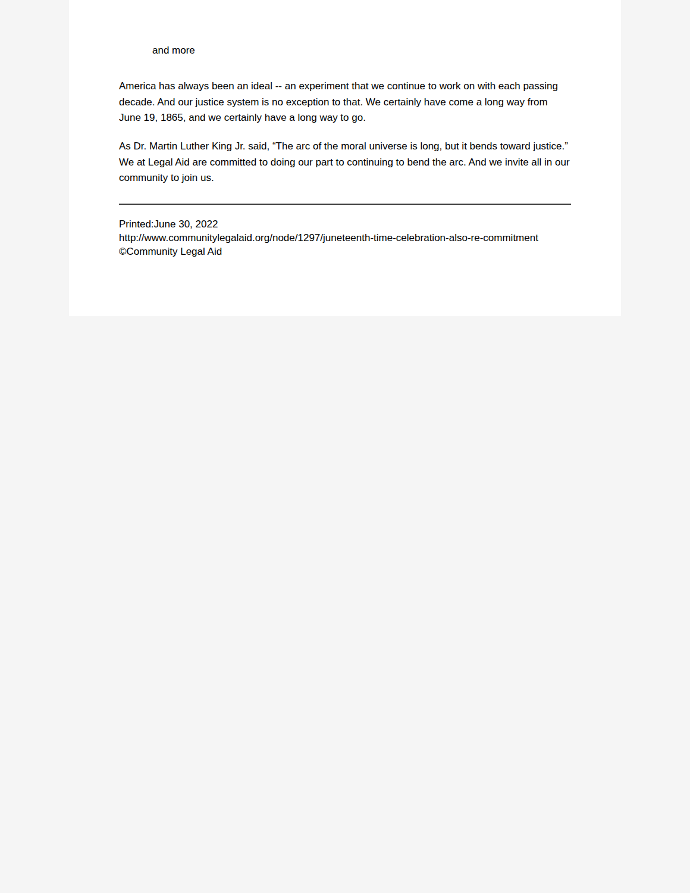and more
America has always been an ideal -- an experiment that we continue to work on with each passing decade. And our justice system is no exception to that. We certainly have come a long way from June 19, 1865, and we certainly have a long way to go.
As Dr. Martin Luther King Jr. said, “The arc of the moral universe is long, but it bends toward justice.” We at Legal Aid are committed to doing our part to continuing to bend the arc. And we invite all in our community to join us.
Printed:June 30, 2022
http://www.communitylegalaid.org/node/1297/juneteenth-time-celebration-also-re-commitment
©Community Legal Aid